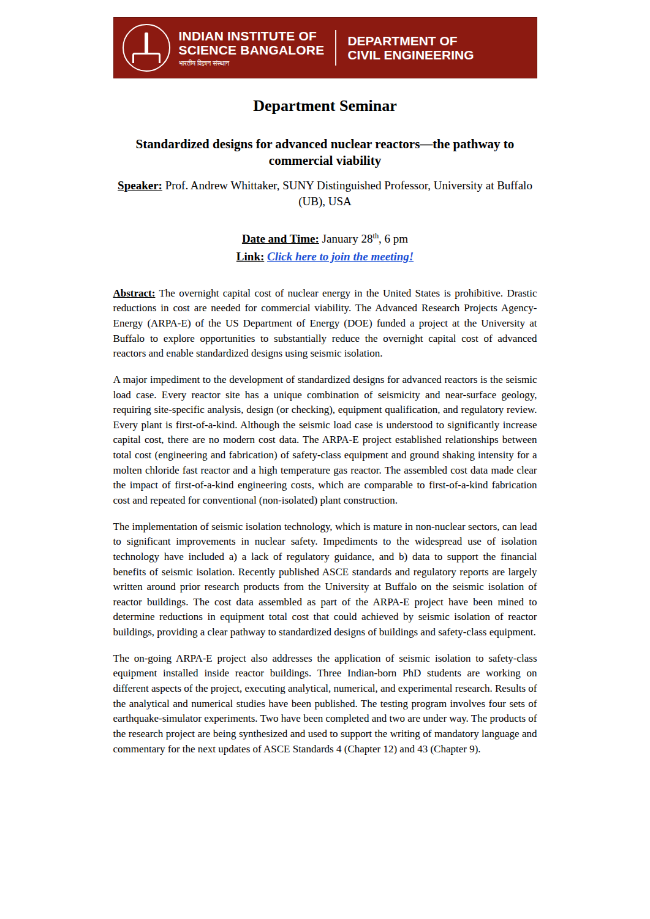INDIAN INSTITUTE OF
SCIENCE BANGALORE भारतीय विज्ञान संस्थान
DEPARTMENT OF
CIVIL ENGINEERING
Department Seminar
Standardized designs for advanced nuclear reactors—the pathway to commercial viability
Speaker: Prof. Andrew Whittaker, SUNY Distinguished Professor, University at Buffalo (UB), USA
Date and Time: January 28th, 6 pm
Link: Click here to join the meeting!
Abstract: The overnight capital cost of nuclear energy in the United States is prohibitive. Drastic reductions in cost are needed for commercial viability. The Advanced Research Projects Agency-Energy (ARPA-E) of the US Department of Energy (DOE) funded a project at the University at Buffalo to explore opportunities to substantially reduce the overnight capital cost of advanced reactors and enable standardized designs using seismic isolation.
A major impediment to the development of standardized designs for advanced reactors is the seismic load case. Every reactor site has a unique combination of seismicity and near-surface geology, requiring site-specific analysis, design (or checking), equipment qualification, and regulatory review. Every plant is first-of-a-kind. Although the seismic load case is understood to significantly increase capital cost, there are no modern cost data. The ARPA-E project established relationships between total cost (engineering and fabrication) of safety-class equipment and ground shaking intensity for a molten chloride fast reactor and a high temperature gas reactor. The assembled cost data made clear the impact of first-of-a-kind engineering costs, which are comparable to first-of-a-kind fabrication cost and repeated for conventional (non-isolated) plant construction.
The implementation of seismic isolation technology, which is mature in non-nuclear sectors, can lead to significant improvements in nuclear safety. Impediments to the widespread use of isolation technology have included a) a lack of regulatory guidance, and b) data to support the financial benefits of seismic isolation. Recently published ASCE standards and regulatory reports are largely written around prior research products from the University at Buffalo on the seismic isolation of reactor buildings. The cost data assembled as part of the ARPA-E project have been mined to determine reductions in equipment total cost that could achieved by seismic isolation of reactor buildings, providing a clear pathway to standardized designs of buildings and safety-class equipment.
The on-going ARPA-E project also addresses the application of seismic isolation to safety-class equipment installed inside reactor buildings. Three Indian-born PhD students are working on different aspects of the project, executing analytical, numerical, and experimental research. Results of the analytical and numerical studies have been published. The testing program involves four sets of earthquake-simulator experiments. Two have been completed and two are under way. The products of the research project are being synthesized and used to support the writing of mandatory language and commentary for the next updates of ASCE Standards 4 (Chapter 12) and 43 (Chapter 9).